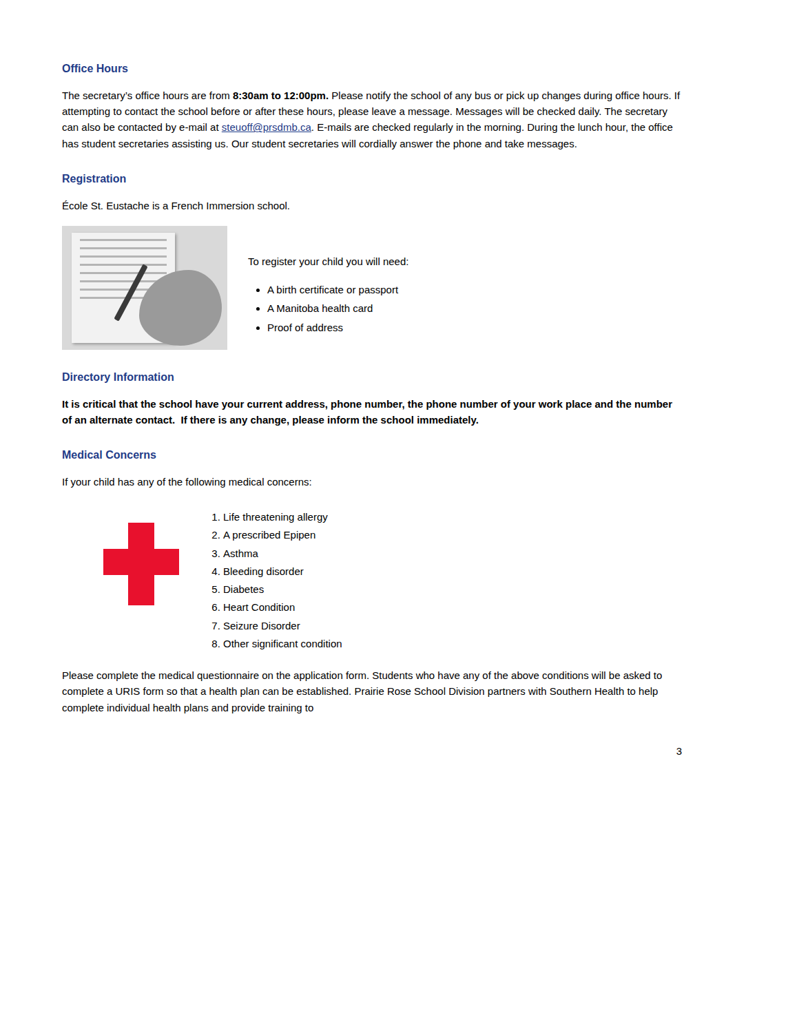Office Hours
The secretary’s office hours are from 8:30am to 12:00pm. Please notify the school of any bus or pick up changes during office hours. If attempting to contact the school before or after these hours, please leave a message. Messages will be checked daily. The secretary can also be contacted by e-mail at steuoff@prsdmb.ca. E-mails are checked regularly in the morning. During the lunch hour, the office has student secretaries assisting us. Our student secretaries will cordially answer the phone and take messages.
Registration
École St. Eustache is a French Immersion school.
To register your child you will need:
A birth certificate or passport
A Manitoba health card
Proof of address
Directory Information
It is critical that the school have your current address, phone number, the phone number of your work place and the number of an alternate contact. If there is any change, please inform the school immediately.
Medical Concerns
If your child has any of the following medical concerns:
Life threatening allergy
A prescribed Epipen
Asthma
Bleeding disorder
Diabetes
Heart Condition
Seizure Disorder
Other significant condition
Please complete the medical questionnaire on the application form. Students who have any of the above conditions will be asked to complete a URIS form so that a health plan can be established. Prairie Rose School Division partners with Southern Health to help complete individual health plans and provide training to
3